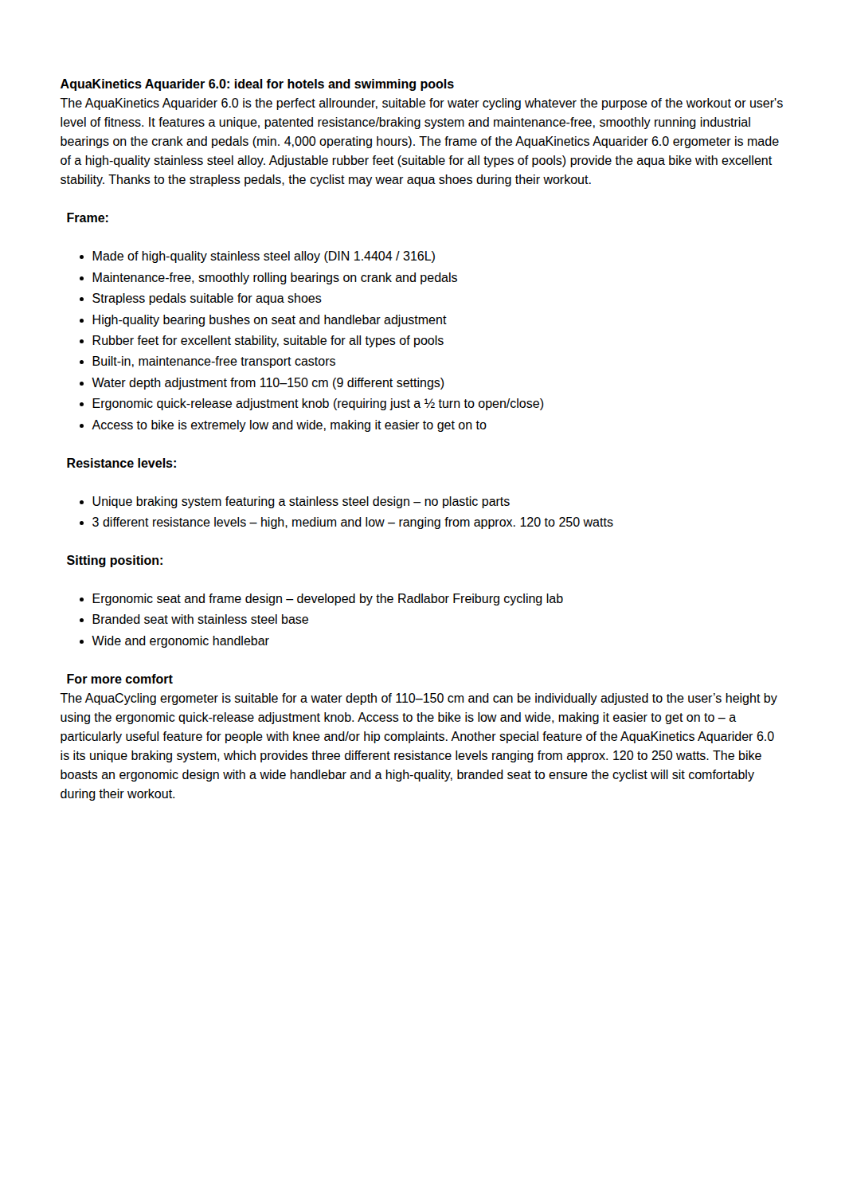AquaKinetics Aquarider 6.0: ideal for hotels and swimming pools
The AquaKinetics Aquarider 6.0 is the perfect allrounder, suitable for water cycling whatever the purpose of the workout or user's level of fitness. It features a unique, patented resistance/braking system and maintenance-free, smoothly running industrial bearings on the crank and pedals (min. 4,000 operating hours). The frame of the AquaKinetics Aquarider 6.0 ergometer is made of a high-quality stainless steel alloy. Adjustable rubber feet (suitable for all types of pools) provide the aqua bike with excellent stability. Thanks to the strapless pedals, the cyclist may wear aqua shoes during their workout.
Frame:
Made of high-quality stainless steel alloy (DIN 1.4404 / 316L)
Maintenance-free, smoothly rolling bearings on crank and pedals
Strapless pedals suitable for aqua shoes
High-quality bearing bushes on seat and handlebar adjustment
Rubber feet for excellent stability, suitable for all types of pools
Built-in, maintenance-free transport castors
Water depth adjustment from 110–150 cm (9 different settings)
Ergonomic quick-release adjustment knob (requiring just a ½ turn to open/close)
Access to bike is extremely low and wide, making it easier to get on to
Resistance levels:
Unique braking system featuring a stainless steel design – no plastic parts
3 different resistance levels – high, medium and low – ranging from approx. 120 to 250 watts
Sitting position:
Ergonomic seat and frame design – developed by the Radlabor Freiburg cycling lab
Branded seat with stainless steel base
Wide and ergonomic handlebar
For more comfort
The AquaCycling ergometer is suitable for a water depth of 110–150 cm and can be individually adjusted to the user’s height by using the ergonomic quick-release adjustment knob. Access to the bike is low and wide, making it easier to get on to – a particularly useful feature for people with knee and/or hip complaints. Another special feature of the AquaKinetics Aquarider 6.0 is its unique braking system, which provides three different resistance levels ranging from approx. 120 to 250 watts. The bike boasts an ergonomic design with a wide handlebar and a high-quality, branded seat to ensure the cyclist will sit comfortably during their workout.